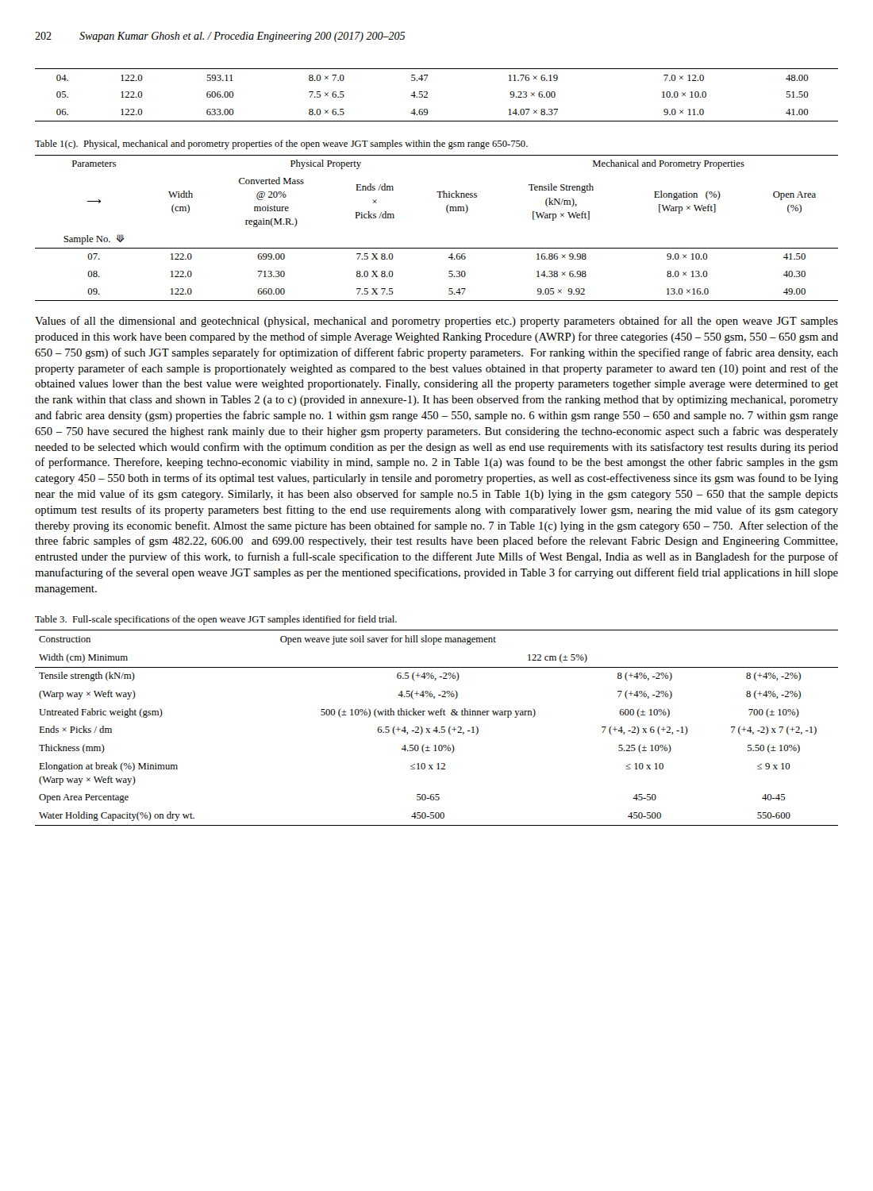202 Swapan Kumar Ghosh et al. / Procedia Engineering 200 (2017) 200–205
| 04. | 122.0 | 593.11 | 8.0 × 7.0 | 5.47 | 11.76 × 6.19 | 7.0 × 12.0 | 48.00 |
| 05. | 122.0 | 606.00 | 7.5 × 6.5 | 4.52 | 9.23 × 6.00 | 10.0 × 10.0 | 51.50 |
| 06. | 122.0 | 633.00 | 8.0 × 6.5 | 4.69 | 14.07 × 8.37 | 9.0 × 11.0 | 41.00 |
Table 1(c). Physical, mechanical and porometry properties of the open weave JGT samples within the gsm range 650-750.
| Parameters | Physical Property | Mechanical and Porometry Properties |
| --- | --- | --- |
| ⟶ | Width (cm) | Converted Mass @ 20% moisture regain(M.R.) | Ends /dm × Picks /dm | Thickness (mm) | Tensile Strength (kN/m), [Warp × Weft] | Elongation (%) [Warp × Weft] | Open Area (%) |
| Sample No. ⟱ | | | | | | | |
| 07. | 122.0 | 699.00 | 7.5 X 8.0 | 4.66 | 16.86 × 9.98 | 9.0 × 10.0 | 41.50 |
| 08. | 122.0 | 713.30 | 8.0 X 8.0 | 5.30 | 14.38 × 6.98 | 8.0 × 13.0 | 40.30 |
| 09. | 122.0 | 660.00 | 7.5 X 7.5 | 5.47 | 9.05 × 9.92 | 13.0 ×16.0 | 49.00 |
Values of all the dimensional and geotechnical (physical, mechanical and porometry properties etc.) property parameters obtained for all the open weave JGT samples produced in this work have been compared by the method of simple Average Weighted Ranking Procedure (AWRP) for three categories (450 – 550 gsm, 550 – 650 gsm and 650 – 750 gsm) of such JGT samples separately for optimization of different fabric property parameters. For ranking within the specified range of fabric area density, each property parameter of each sample is proportionately weighted as compared to the best values obtained in that property parameter to award ten (10) point and rest of the obtained values lower than the best value were weighted proportionately. Finally, considering all the property parameters together simple average were determined to get the rank within that class and shown in Tables 2 (a to c) (provided in annexure-1). It has been observed from the ranking method that by optimizing mechanical, porometry and fabric area density (gsm) properties the fabric sample no. 1 within gsm range 450 – 550, sample no. 6 within gsm range 550 – 650 and sample no. 7 within gsm range 650 – 750 have secured the highest rank mainly due to their higher gsm property parameters. But considering the techno-economic aspect such a fabric was desperately needed to be selected which would confirm with the optimum condition as per the design as well as end use requirements with its satisfactory test results during its period of performance. Therefore, keeping techno-economic viability in mind, sample no. 2 in Table 1(a) was found to be the best amongst the other fabric samples in the gsm category 450 – 550 both in terms of its optimal test values, particularly in tensile and porometry properties, as well as cost-effectiveness since its gsm was found to be lying near the mid value of its gsm category. Similarly, it has been also observed for sample no.5 in Table 1(b) lying in the gsm category 550 – 650 that the sample depicts optimum test results of its property parameters best fitting to the end use requirements along with comparatively lower gsm, nearing the mid value of its gsm category thereby proving its economic benefit. Almost the same picture has been obtained for sample no. 7 in Table 1(c) lying in the gsm category 650 – 750. After selection of the three fabric samples of gsm 482.22, 606.00 and 699.00 respectively, their test results have been placed before the relevant Fabric Design and Engineering Committee, entrusted under the purview of this work, to furnish a full-scale specification to the different Jute Mills of West Bengal, India as well as in Bangladesh for the purpose of manufacturing of the several open weave JGT samples as per the mentioned specifications, provided in Table 3 for carrying out different field trial applications in hill slope management.
Table 3. Full-scale specifications of the open weave JGT samples identified for field trial.
| Construction | Open weave jute soil saver for hill slope management |
| Width (cm) Minimum | 122 cm (± 5%) |
| Tensile strength (kN/m) | 6.5 (+4%, -2%) | 8 (+4%, -2%) | 8 (+4%, -2%) |
| (Warp way × Weft way) | 4.5(+4%, -2%) | 7 (+4%, -2%) | 8 (+4%, -2%) |
| Untreated Fabric weight (gsm) | 500 (± 10%) (with thicker weft & thinner warp yarn) | 600 (± 10%) | 700 (± 10%) |
| Ends × Picks / dm | 6.5 (+4, -2) x 4.5 (+2, -1) | 7 (+4, -2) x 6 (+2, -1) | 7 (+4, -2) x 7 (+2, -1) |
| Thickness (mm) | 4.50 (± 10%) | 5.25 (± 10%) | 5.50 (± 10%) |
| Elongation at break (%) Minimum (Warp way × Weft way) | ≤10 x 12 | ≤ 10 x 10 | ≤ 9 x 10 |
| Open Area Percentage | 50-65 | 45-50 | 40-45 |
| Water Holding Capacity(%) on dry wt. | 450-500 | 450-500 | 550-600 |